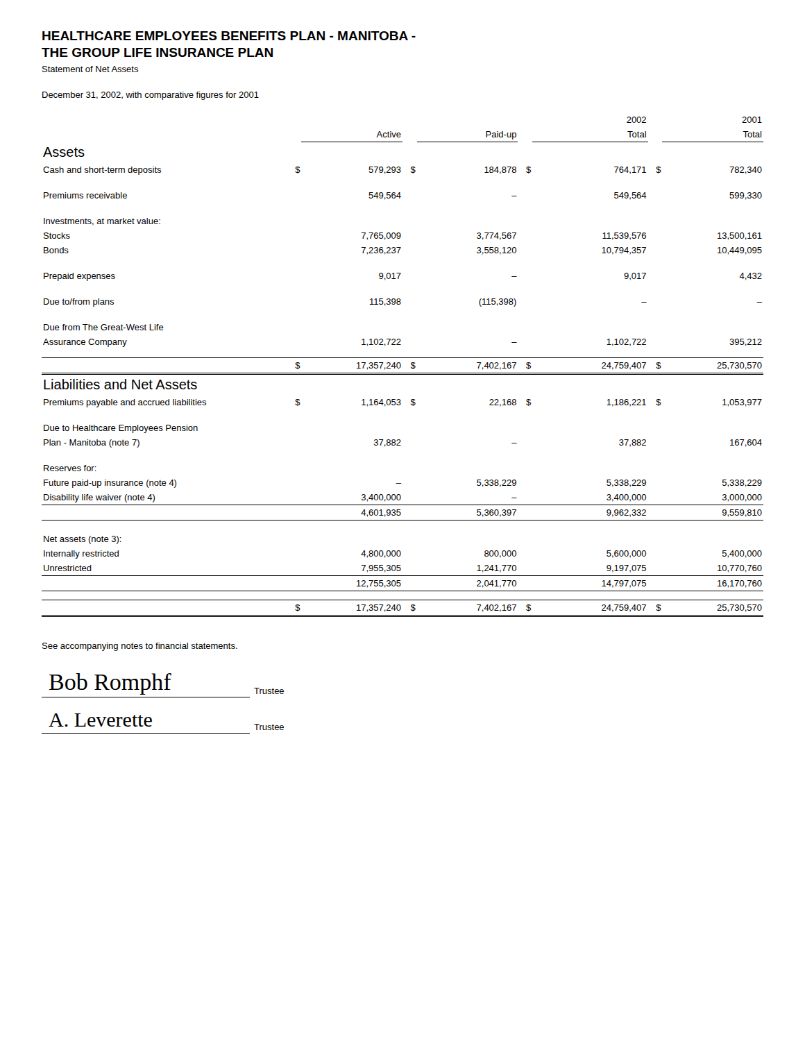Healthcare Employees Benefits Plan - Manitoba -
The Group Life Insurance Plan
Statement of Net Assets
December 31, 2002, with comparative figures for 2001
| | | | | | | 2002 | | 2001 |
| | | Active | | Paid-up | | Total | | Total |
| Assets |
| Cash and short-term deposits | $ | 579,293 | $ | 184,878 | $ | 764,171 | $ | 782,340 |
| Premiums receivable | | 549,564 | | – | | 549,564 | | 599,330 |
| Investments, at market value: | | | | | | | | |
| Stocks | | 7,765,009 | | 3,774,567 | | 11,539,576 | | 13,500,161 |
| Bonds | | 7,236,237 | | 3,558,120 | | 10,794,357 | | 10,449,095 |
| Prepaid expenses | | 9,017 | | – | | 9,017 | | 4,432 |
| Due to/from plans | | 115,398 | | (115,398) | | – | | – |
| Due from The Great-West Life | | | | | | | | |
| Assurance Company | | 1,102,722 | | – | | 1,102,722 | | 395,212 |
| | $ | 17,357,240 | $ | 7,402,167 | $ | 24,759,407 | $ | 25,730,570 |
| Liabilities and Net Assets |
| Premiums payable and accrued liabilities | $ | 1,164,053 | $ | 22,168 | $ | 1,186,221 | $ | 1,053,977 |
| Due to Healthcare Employees Pension | | | | | | | | |
| Plan - Manitoba (note 7) | | 37,882 | | – | | 37,882 | | 167,604 |
| Reserves for: | | | | | | | | |
| Future paid-up insurance (note 4) | | – | | 5,338,229 | | 5,338,229 | | 5,338,229 |
| Disability life waiver (note 4) | | 3,400,000 | | – | | 3,400,000 | | 3,000,000 |
| | | 4,601,935 | | 5,360,397 | | 9,962,332 | | 9,559,810 |
| Net assets (note 3): | | | | | | | | |
| Internally restricted | | 4,800,000 | | 800,000 | | 5,600,000 | | 5,400,000 |
| Unrestricted | | 7,955,305 | | 1,241,770 | | 9,197,075 | | 10,770,760 |
| | | 12,755,305 | | 2,041,770 | | 14,797,075 | | 16,170,760 |
| | $ | 17,357,240 | $ | 7,402,167 | $ | 24,759,407 | $ | 25,730,570 |
See accompanying notes to financial statements.
Bob Romphf Trustee
A. Leverette Trustee